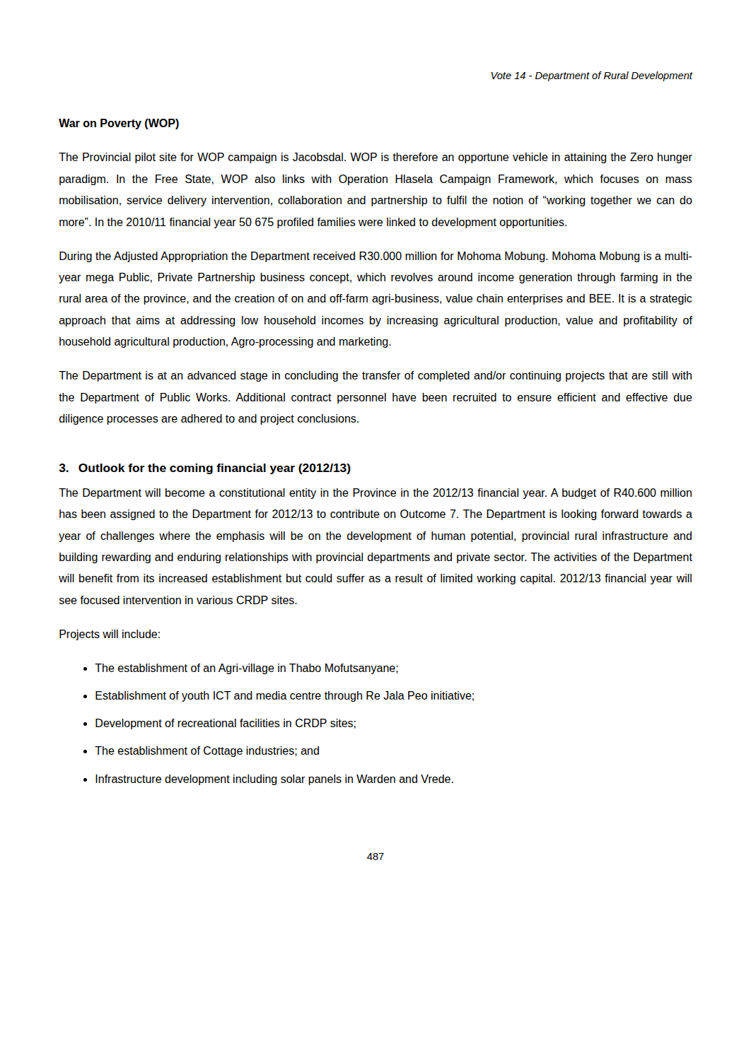Vote 14 - Department of Rural Development
War on Poverty (WOP)
The Provincial pilot site for WOP campaign is Jacobsdal. WOP is therefore an opportune vehicle in attaining the Zero hunger paradigm. In the Free State, WOP also links with Operation Hlasela Campaign Framework, which focuses on mass mobilisation, service delivery intervention, collaboration and partnership to fulfil the notion of “working together we can do more”. In the 2010/11 financial year 50 675 profiled families were linked to development opportunities.
During the Adjusted Appropriation the Department received R30.000 million for Mohoma Mobung. Mohoma Mobung is a multi-year mega Public, Private Partnership business concept, which revolves around income generation through farming in the rural area of the province, and the creation of on and off-farm agri-business, value chain enterprises and BEE. It is a strategic approach that aims at addressing low household incomes by increasing agricultural production, value and profitability of household agricultural production, Agro-processing and marketing.
The Department is at an advanced stage in concluding the transfer of completed and/or continuing projects that are still with the Department of Public Works. Additional contract personnel have been recruited to ensure efficient and effective due diligence processes are adhered to and project conclusions.
3. Outlook for the coming financial year (2012/13)
The Department will become a constitutional entity in the Province in the 2012/13 financial year. A budget of R40.600 million has been assigned to the Department for 2012/13 to contribute on Outcome 7. The Department is looking forward towards a year of challenges where the emphasis will be on the development of human potential, provincial rural infrastructure and building rewarding and enduring relationships with provincial departments and private sector. The activities of the Department will benefit from its increased establishment but could suffer as a result of limited working capital. 2012/13 financial year will see focused intervention in various CRDP sites.
Projects will include:
The establishment of an Agri-village in Thabo Mofutsanyane;
Establishment of youth ICT and media centre through Re Jala Peo initiative;
Development of recreational facilities in CRDP sites;
The establishment of Cottage industries; and
Infrastructure development including solar panels in Warden and Vrede.
487